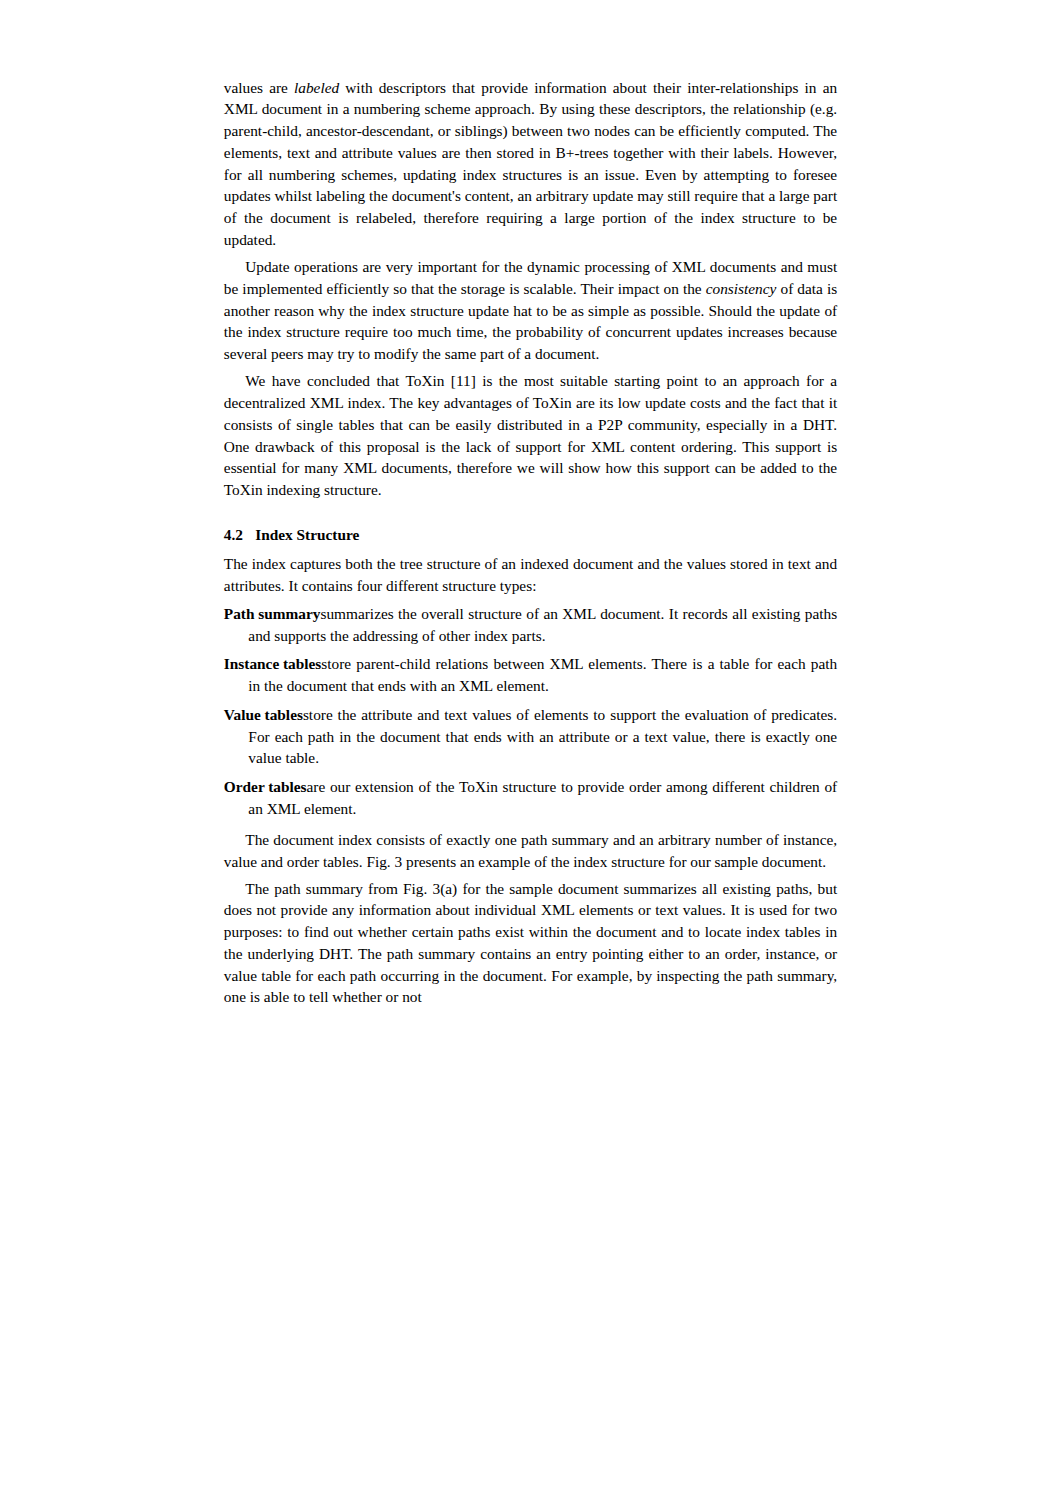values are labeled with descriptors that provide information about their inter-relationships in an XML document in a numbering scheme approach. By using these descriptors, the relationship (e.g. parent-child, ancestor-descendant, or siblings) between two nodes can be efficiently computed. The elements, text and attribute values are then stored in B+-trees together with their labels. However, for all numbering schemes, updating index structures is an issue. Even by attempting to foresee updates whilst labeling the document's content, an arbitrary update may still require that a large part of the document is relabeled, therefore requiring a large portion of the index structure to be updated.
Update operations are very important for the dynamic processing of XML documents and must be implemented efficiently so that the storage is scalable. Their impact on the consistency of data is another reason why the index structure update hat to be as simple as possible. Should the update of the index structure require too much time, the probability of concurrent updates increases because several peers may try to modify the same part of a document.
We have concluded that ToXin [11] is the most suitable starting point to an approach for a decentralized XML index. The key advantages of ToXin are its low update costs and the fact that it consists of single tables that can be easily distributed in a P2P community, especially in a DHT. One drawback of this proposal is the lack of support for XML content ordering. This support is essential for many XML documents, therefore we will show how this support can be added to the ToXin indexing structure.
4.2 Index Structure
The index captures both the tree structure of an indexed document and the values stored in text and attributes. It contains four different structure types:
Path summary
summarizes the overall structure of an XML document. It records all existing paths and supports the addressing of other index parts.
Instance tables
store parent-child relations between XML elements. There is a table for each path in the document that ends with an XML element.
Value tables
store the attribute and text values of elements to support the evaluation of predicates. For each path in the document that ends with an attribute or a text value, there is exactly one value table.
Order tables
are our extension of the ToXin structure to provide order among different children of an XML element.
The document index consists of exactly one path summary and an arbitrary number of instance, value and order tables. Fig. 3 presents an example of the index structure for our sample document.
The path summary from Fig. 3(a) for the sample document summarizes all existing paths, but does not provide any information about individual XML elements or text values. It is used for two purposes: to find out whether certain paths exist within the document and to locate index tables in the underlying DHT. The path summary contains an entry pointing either to an order, instance, or value table for each path occurring in the document. For example, by inspecting the path summary, one is able to tell whether or not